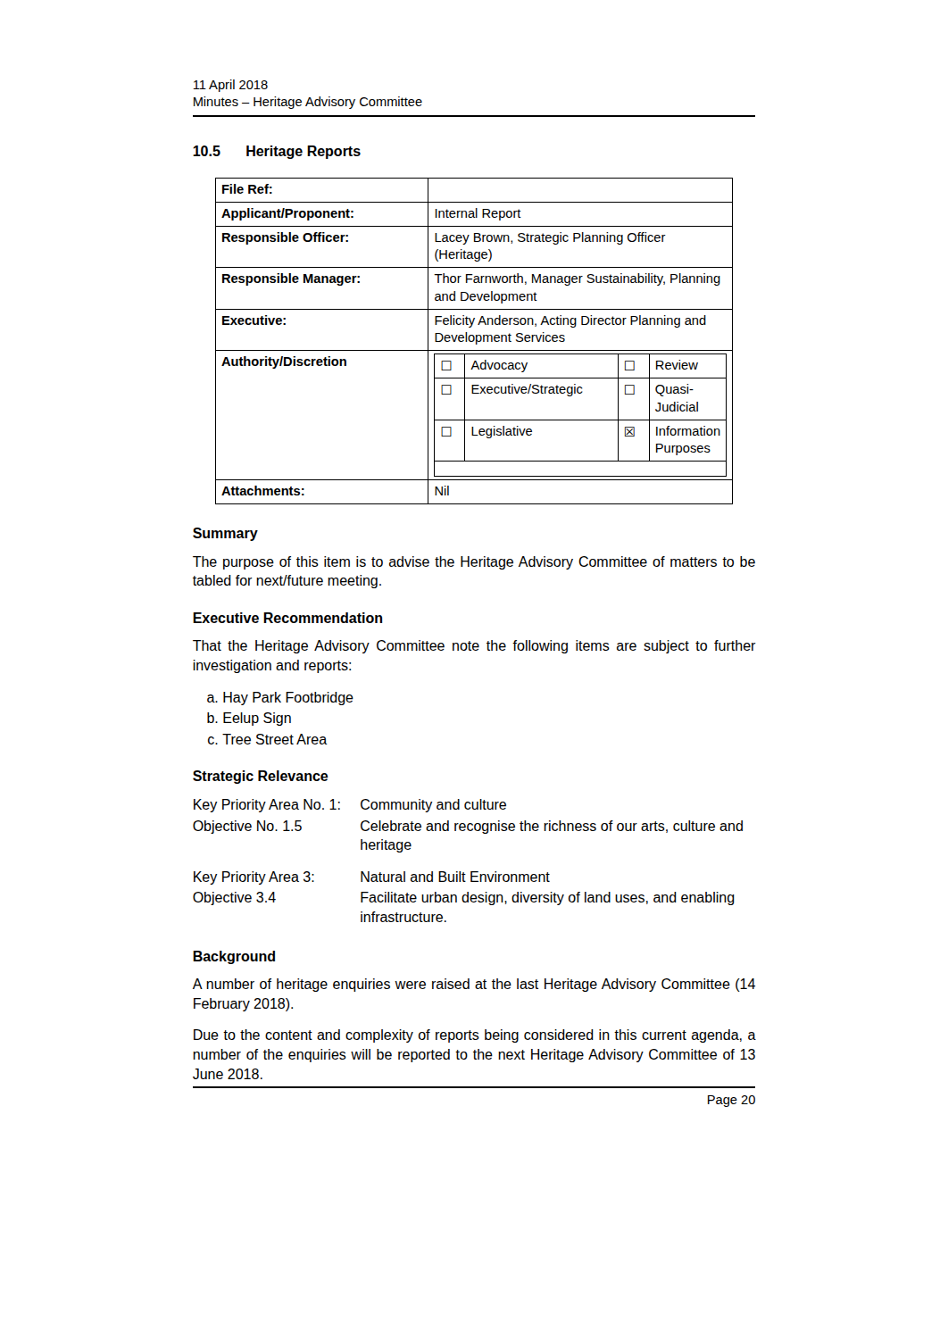11 April 2018
Minutes – Heritage Advisory Committee
10.5 Heritage Reports
| File Ref: | |
| Applicant/Proponent: | Internal Report |
| Responsible Officer: | Lacey Brown, Strategic Planning Officer (Heritage) |
| Responsible Manager: | Thor Farnworth, Manager Sustainability, Planning and Development |
| Executive: | Felicity Anderson, Acting Director Planning and Development Services |
| Authority/Discretion | / ☐ / Advocacy / ☐ / Review / / ☐ / Executive/Strategic / ☐ / Quasi-Judicial / / ☐ / Legislative / ☒ / Information Purposes / |
| Attachments: | Nil |
Summary
The purpose of this item is to advise the Heritage Advisory Committee of matters to be tabled for next/future meeting.
Executive Recommendation
That the Heritage Advisory Committee note the following items are subject to further investigation and reports:
Hay Park Footbridge
Eelup Sign
Tree Street Area
Strategic Relevance
| Key Priority Area No. 1: | Community and culture |
| Objective No. 1.5 | Celebrate and recognise the richness of our arts, culture and heritage |
| Key Priority Area 3: | Natural and Built Environment |
| Objective 3.4 | Facilitate urban design, diversity of land uses, and enabling infrastructure. |
Background
A number of heritage enquiries were raised at the last Heritage Advisory Committee (14 February 2018).
Due to the content and complexity of reports being considered in this current agenda, a number of the enquiries will be reported to the next Heritage Advisory Committee of 13 June 2018.
Page 20